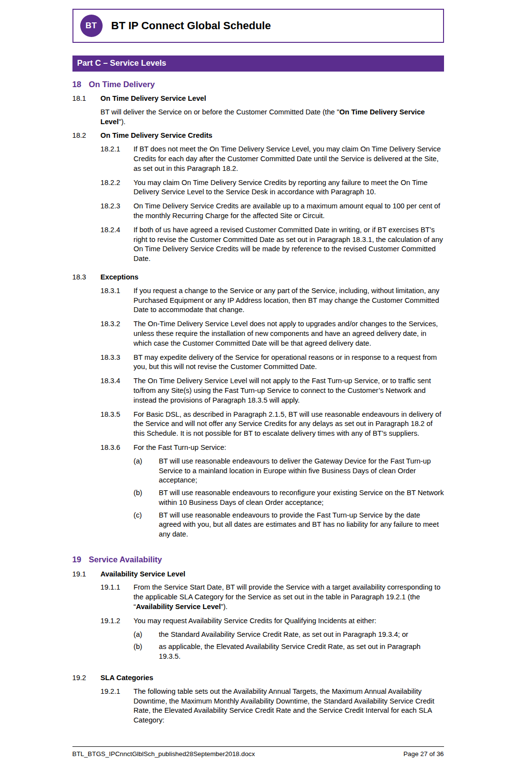BT
BT IP Connect Global Schedule
Part C – Service Levels
18 On Time Delivery
18.1
On Time Delivery Service Level
BT will deliver the Service on or before the Customer Committed Date (the "On Time Delivery Service Level").
18.2
On Time Delivery Service Credits
18.2.1
If BT does not meet the On Time Delivery Service Level, you may claim On Time Delivery Service Credits for each day after the Customer Committed Date until the Service is delivered at the Site, as set out in this Paragraph 18.2.
18.2.2
You may claim On Time Delivery Service Credits by reporting any failure to meet the On Time Delivery Service Level to the Service Desk in accordance with Paragraph 10.
18.2.3
On Time Delivery Service Credits are available up to a maximum amount equal to 100 per cent of the monthly Recurring Charge for the affected Site or Circuit.
18.2.4
If both of us have agreed a revised Customer Committed Date in writing, or if BT exercises BT’s right to revise the Customer Committed Date as set out in Paragraph 18.3.1, the calculation of any On Time Delivery Service Credits will be made by reference to the revised Customer Committed Date.
18.3
Exceptions
18.3.1
If you request a change to the Service or any part of the Service, including, without limitation, any Purchased Equipment or any IP Address location, then BT may change the Customer Committed Date to accommodate that change.
18.3.2
The On-Time Delivery Service Level does not apply to upgrades and/or changes to the Services, unless these require the installation of new components and have an agreed delivery date, in which case the Customer Committed Date will be that agreed delivery date.
18.3.3
BT may expedite delivery of the Service for operational reasons or in response to a request from you, but this will not revise the Customer Committed Date.
18.3.4
The On Time Delivery Service Level will not apply to the Fast Turn-up Service, or to traffic sent to/from any Site(s) using the Fast Turn-up Service to connect to the Customer’s Network and instead the provisions of Paragraph 18.3.5 will apply.
18.3.5
For Basic DSL, as described in Paragraph 2.1.5, BT will use reasonable endeavours in delivery of the Service and will not offer any Service Credits for any delays as set out in Paragraph 18.2 of this Schedule. It is not possible for BT to escalate delivery times with any of BT’s suppliers.
18.3.6
For the Fast Turn-up Service:
(a)
BT will use reasonable endeavours to deliver the Gateway Device for the Fast Turn-up Service to a mainland location in Europe within five Business Days of clean Order acceptance;
(b)
BT will use reasonable endeavours to reconfigure your existing Service on the BT Network within 10 Business Days of clean Order acceptance;
(c)
BT will use reasonable endeavours to provide the Fast Turn-up Service by the date agreed with you, but all dates are estimates and BT has no liability for any failure to meet any date.
19 Service Availability
19.1
Availability Service Level
19.1.1
From the Service Start Date, BT will provide the Service with a target availability corresponding to the applicable SLA Category for the Service as set out in the table in Paragraph 19.2.1 (the “Availability Service Level”).
19.1.2
You may request Availability Service Credits for Qualifying Incidents at either:
(a)
the Standard Availability Service Credit Rate, as set out in Paragraph 19.3.4; or
(b)
as applicable, the Elevated Availability Service Credit Rate, as set out in Paragraph 19.3.5.
19.2
SLA Categories
19.2.1
The following table sets out the Availability Annual Targets, the Maximum Annual Availability Downtime, the Maximum Monthly Availability Downtime, the Standard Availability Service Credit Rate, the Elevated Availability Service Credit Rate and the Service Credit Interval for each SLA Category:
BTL_BTGS_IPCnnctGlblSch_published28September2018.docx
Page 27 of 36